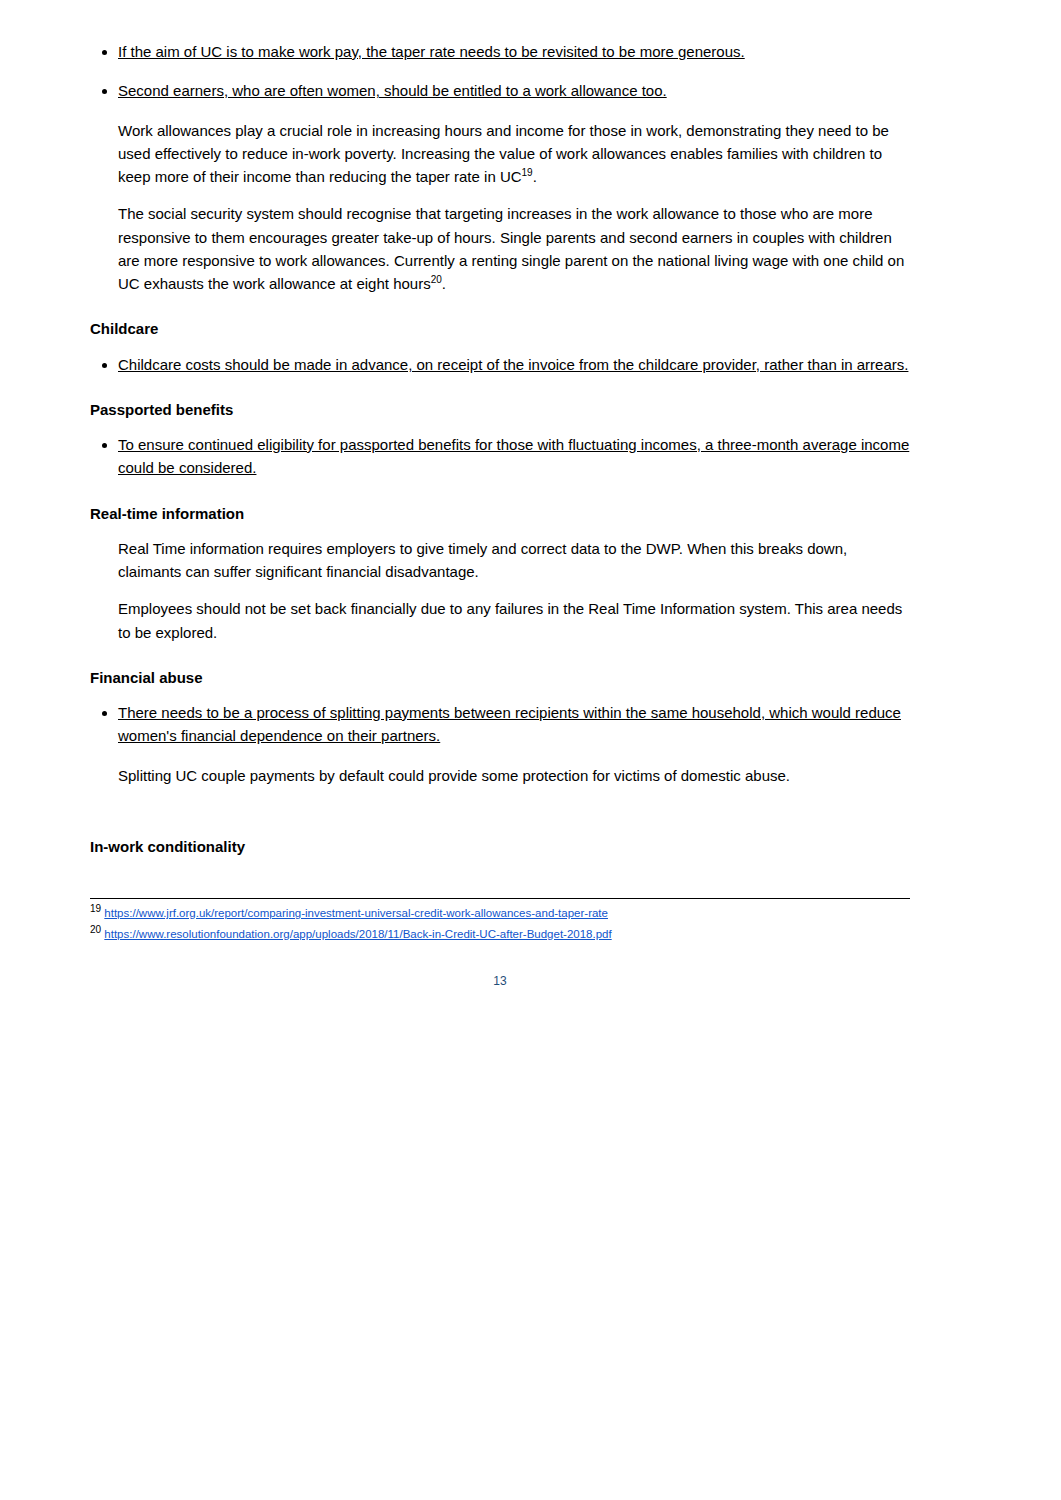If the aim of UC is to make work pay, the taper rate needs to be revisited to be more generous.
Second earners, who are often women, should be entitled to a work allowance too.
Work allowances play a crucial role in increasing hours and income for those in work, demonstrating they need to be used effectively to reduce in-work poverty. Increasing the value of work allowances enables families with children to keep more of their income than reducing the taper rate in UC19.
The social security system should recognise that targeting increases in the work allowance to those who are more responsive to them encourages greater take-up of hours. Single parents and second earners in couples with children are more responsive to work allowances. Currently a renting single parent on the national living wage with one child on UC exhausts the work allowance at eight hours20.
Childcare
Childcare costs should be made in advance, on receipt of the invoice from the childcare provider, rather than in arrears.
Passported benefits
To ensure continued eligibility for passported benefits for those with fluctuating incomes, a three-month average income could be considered.
Real-time information
Real Time information requires employers to give timely and correct data to the DWP. When this breaks down, claimants can suffer significant financial disadvantage.
Employees should not be set back financially due to any failures in the Real Time Information system. This area needs to be explored.
Financial abuse
There needs to be a process of splitting payments between recipients within the same household, which would reduce women's financial dependence on their partners.
Splitting UC couple payments by default could provide some protection for victims of domestic abuse.
In-work conditionality
19 https://www.jrf.org.uk/report/comparing-investment-universal-credit-work-allowances-and-taper-rate
20 https://www.resolutionfoundation.org/app/uploads/2018/11/Back-in-Credit-UC-after-Budget-2018.pdf
13